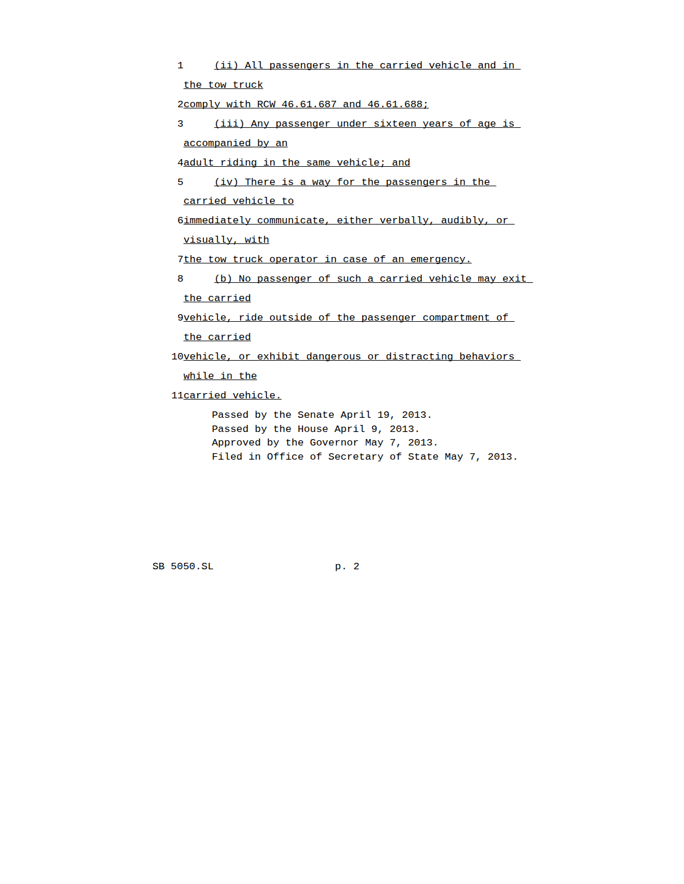| 1 | (ii) All passengers in the carried vehicle and in the tow truck |
| 2 | comply with RCW 46.61.687 and 46.61.688; |
| 3 | (iii) Any passenger under sixteen years of age is accompanied by an |
| 4 | adult riding in the same vehicle; and |
| 5 | (iv) There is a way for the passengers in the carried vehicle to |
| 6 | immediately communicate, either verbally, audibly, or visually, with |
| 7 | the tow truck operator in case of an emergency. |
| 8 | (b) No passenger of such a carried vehicle may exit the carried |
| 9 | vehicle, ride outside of the passenger compartment of the carried |
| 10 | vehicle, or exhibit dangerous or distracting behaviors while in the |
| 11 | carried vehicle. |
Passed by the Senate April 19, 2013. Passed by the House April 9, 2013. Approved by the Governor May 7, 2013. Filed in Office of Secretary of State May 7, 2013.
SB 5050.SL
p. 2